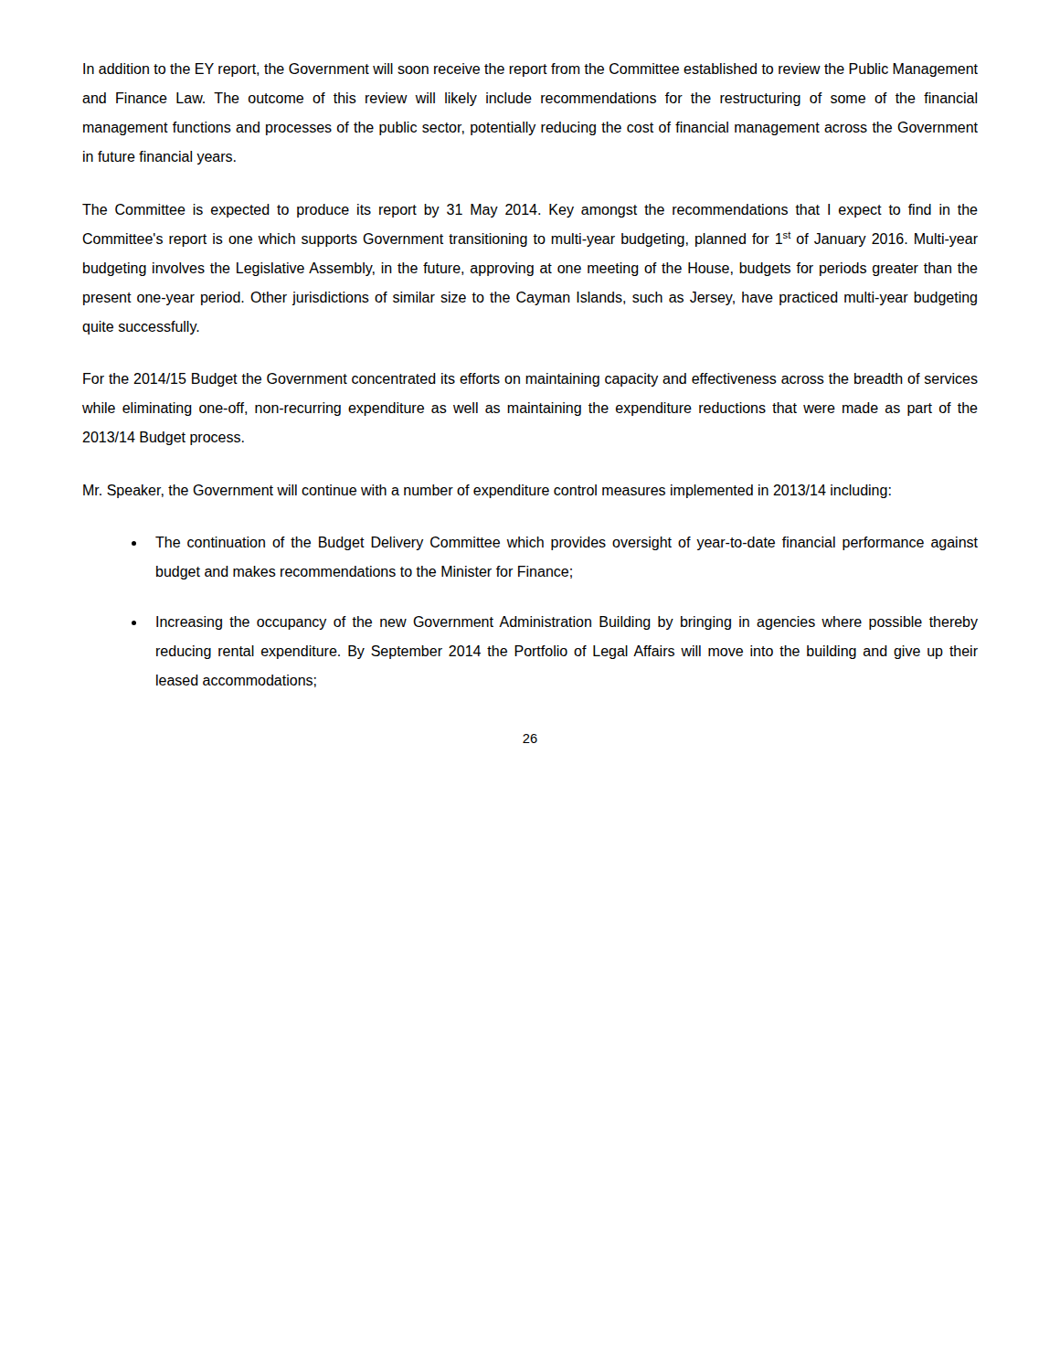In addition to the EY report, the Government will soon receive the report from the Committee established to review the Public Management and Finance Law. The outcome of this review will likely include recommendations for the restructuring of some of the financial management functions and processes of the public sector, potentially reducing the cost of financial management across the Government in future financial years.
The Committee is expected to produce its report by 31 May 2014. Key amongst the recommendations that I expect to find in the Committee's report is one which supports Government transitioning to multi-year budgeting, planned for 1st of January 2016. Multi-year budgeting involves the Legislative Assembly, in the future, approving at one meeting of the House, budgets for periods greater than the present one-year period. Other jurisdictions of similar size to the Cayman Islands, such as Jersey, have practiced multi-year budgeting quite successfully.
For the 2014/15 Budget the Government concentrated its efforts on maintaining capacity and effectiveness across the breadth of services while eliminating one-off, non-recurring expenditure as well as maintaining the expenditure reductions that were made as part of the 2013/14 Budget process.
Mr. Speaker, the Government will continue with a number of expenditure control measures implemented in 2013/14 including:
The continuation of the Budget Delivery Committee which provides oversight of year-to-date financial performance against budget and makes recommendations to the Minister for Finance;
Increasing the occupancy of the new Government Administration Building by bringing in agencies where possible thereby reducing rental expenditure. By September 2014 the Portfolio of Legal Affairs will move into the building and give up their leased accommodations;
26